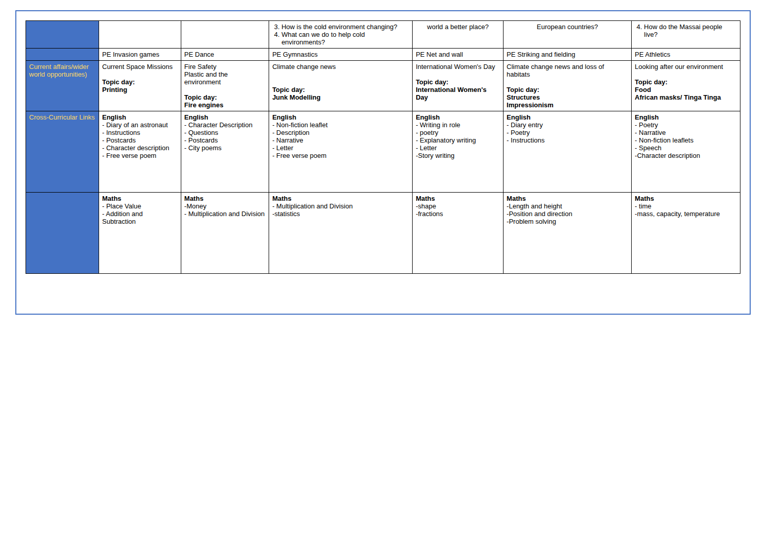| | | | How is the cold environment changing? What can we do to help cold environments? | world a better place? | European countries? | How do the Massai people live? |
| | PE Invasion games | PE Dance | PE Gymnastics | PE Net and wall | PE Striking and fielding | PE Athletics |
| Current affairs/wider world opportunities) | Current Space Missions Topic day: Printing | Fire Safety Plastic and the environment Topic day: Fire engines | Climate change news Topic day: Junk Modelling | International Women's Day Topic day: International Women's Day | Climate change news and loss of habitats Topic day: Structures Impressionism | Looking after our environment Topic day: Food African masks/ Tinga Tinga |
| Cross-Curricular Links | English - Diary of an astronaut - Instructions - Postcards - Character description - Free verse poem | English - Character Description - Questions - Postcards - City poems | English - Non-fiction leaflet - Description - Narrative - Letter - Free verse poem | English - Writing in role - poetry - Explanatory writing - Letter -Story writing | English - Diary entry - Poetry - Instructions | English - Poetry - Narrative - Non-fiction leaflets - Speech -Character description |
| | Maths - Place Value - Addition and Subtraction | Maths -Money - Multiplication and Division | Maths - Multiplication and Division -statistics | Maths -shape -fractions | Maths -Length and height -Position and direction -Problem solving | Maths - time -mass, capacity, temperature |